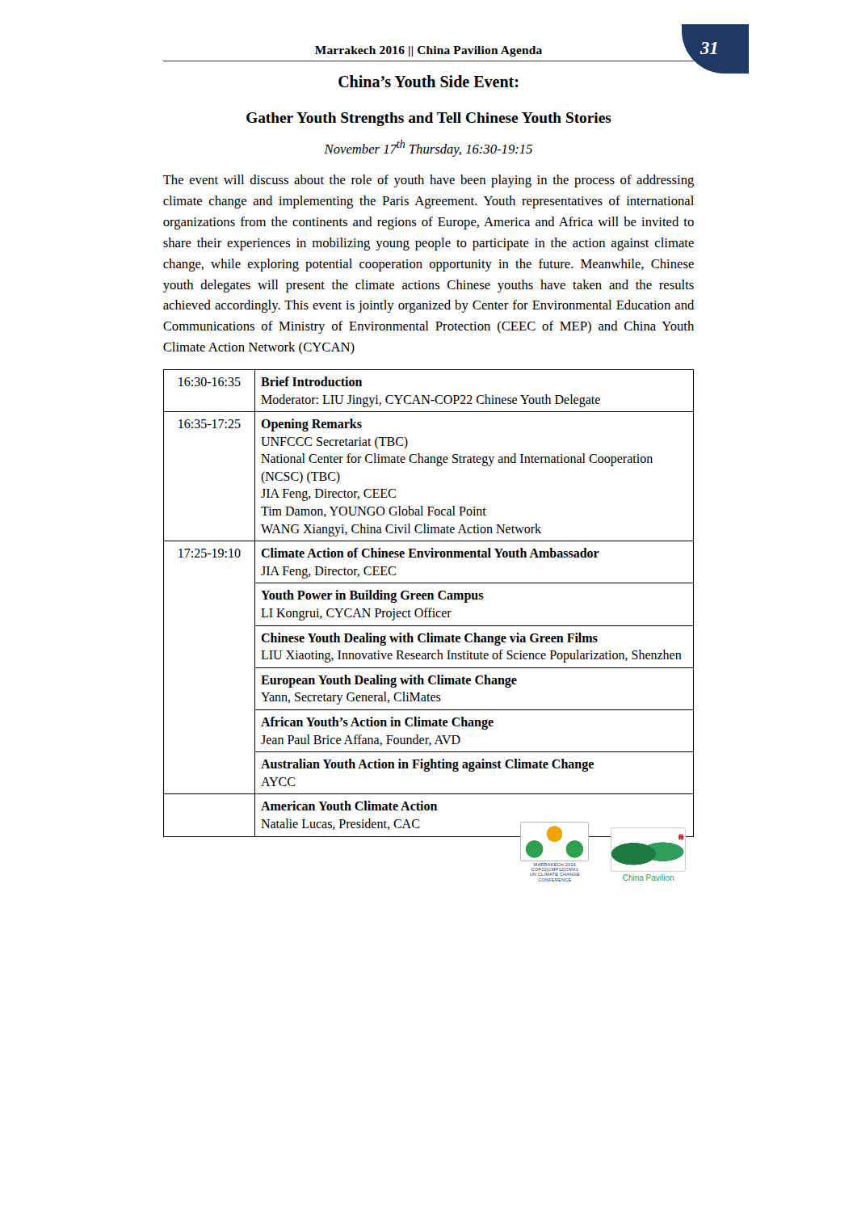31
Marrakech 2016 || China Pavilion Agenda
China’s Youth Side Event:
Gather Youth Strengths and Tell Chinese Youth Stories
November 17th Thursday, 16:30-19:15
The event will discuss about the role of youth have been playing in the process of addressing climate change and implementing the Paris Agreement. Youth representatives of international organizations from the continents and regions of Europe, America and Africa will be invited to share their experiences in mobilizing young people to participate in the action against climate change, while exploring potential cooperation opportunity in the future. Meanwhile, Chinese youth delegates will present the climate actions Chinese youths have taken and the results achieved accordingly. This event is jointly organized by Center for Environmental Education and Communications of Ministry of Environmental Protection (CEEC of MEP) and China Youth Climate Action Network (CYCAN)
| 16:30-16:35 | Brief Introduction Moderator: LIU Jingyi, CYCAN-COP22 Chinese Youth Delegate |
| 16:35-17:25 | Opening Remarks UNFCCC Secretariat (TBC) National Center for Climate Change Strategy and International Cooperation (NCSC) (TBC) JIA Feng, Director, CEEC Tim Damon, YOUNGO Global Focal Point WANG Xiangyi, China Civil Climate Action Network |
| 17:25-19:10 | Climate Action of Chinese Environmental Youth Ambassador JIA Feng, Director, CEEC |
| Youth Power in Building Green Campus LI Kongrui, CYCAN Project Officer |
| Chinese Youth Dealing with Climate Change via Green Films LIU Xiaoting, Innovative Research Institute of Science Popularization, Shenzhen |
| European Youth Dealing with Climate Change Yann, Secretary General, CliMates |
| African Youth’s Action in Climate Change Jean Paul Brice Affana, Founder, AVD |
| Australian Youth Action in Fighting against Climate Change AYCC |
| | American Youth Climate Action Natalie Lucas, President, CAC |
MARRAKECH 2016
COP22|CMP12|CMA1
UN CLIMATE CHANGE CONFERENCE
China Pavilion